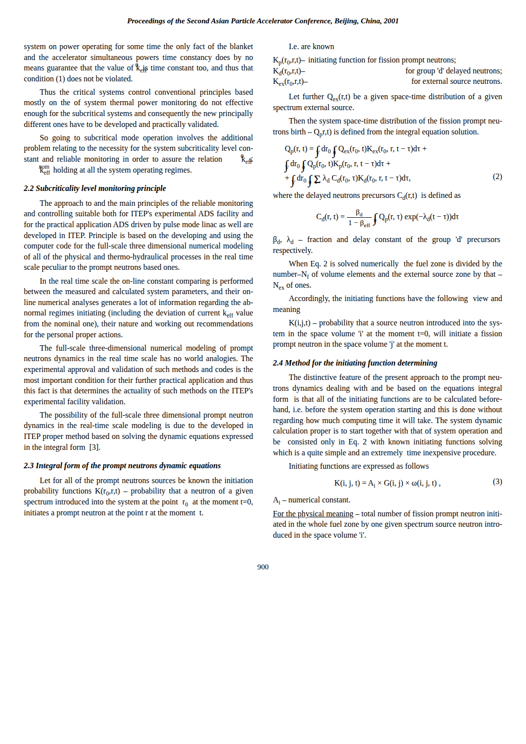Proceedings of the Second Asian Particle Accelerator Conference, Beijing, China, 2001
system on power operating for some time the only fact of the blanket and the accelerator simultaneous powers time constancy does by no means guarantee that the value of keff0 is time constant too, and thus that condition (1) does not be violated.
Thus the critical systems control conventional principles based mostly on the of system thermal power monitoring do not effective enough for the subcritical systems and consequently the new principally different ones have to be developed and practically validated.
So going to subcritical mode operation involves the additional problem relating to the necessity for the system subcriticality level constant and reliable monitoring in order to assure the relation keff0 ≤ keffnom holding at all the system operating regimes.
2.2 Subcriticality level monitoring principle
The approach to and the main principles of the reliable monitoring and controlling suitable both for ITEP's experimental ADS facility and for the practical application ADS driven by pulse mode linac as well are developed in ITEP. Principle is based on the developing and using the computer code for the full-scale three dimensional numerical modeling of all of the physical and thermo-hydraulical processes in the real time scale peculiar to the prompt neutrons based ones.
In the real time scale the on-line constant comparing is performed between the measured and calculated system parameters, and their on-line numerical analyses generates a lot of information regarding the abnormal regimes initiating (including the deviation of current keff value from the nominal one), their nature and working out recommendations for the personal proper actions.
The full-scale three-dimensional numerical modeling of prompt neutrons dynamics in the real time scale has no world analogies. The experimental approval and validation of such methods and codes is the most important condition for their further practical application and thus this fact is that determines the actuality of such methods on the ITEP's experimental facility validation.
The possibility of the full-scale three dimensional prompt neutron dynamics in the real-time scale modeling is due to the developed in ITEP proper method based on solving the dynamic equations expressed in the integral form [3].
2.3 Integral form of the prompt neutrons dynamic equations
Let for all of the prompt neutrons sources be known the initiation probability functions K(r0,r,t) – probability that a neutron of a given spectrum introduced into the system at the point r0 at the moment t=0, initiates a prompt neutron at the point r at the moment t.
I.e. are known
Kp(r0,r,t)–initiating function for fission prompt neutrons;
Kd(r0,r,t)–for group 'd' delayed neutrons;
Kex(r0,r,t)–for external source neutrons.
Let further Qex(r,t) be a given space-time distribution of a given spectrum external source.
Then the system space-time distribution of the fission prompt neutrons birth – Qpr,t) is defined from the integral equation solution.
Qp(r, t) = ∫V dr0 ∫t 0 Qex(r0, t)Kex(r0, r, t − τ)dτ +
∫V dr0 ∫t 0 Qp(r0, t)Kp(r0, r, t − τ)dτ +
+ ∫V dr0 ∫t 0 Σd λd Cd(r0, τ)Kd(r0, r, t − τ)dτ, (2)
where the delayed neutrons precursors Cd(r,t) is defined as
Cd(r, t) = βd 1 − βeff ∫t 0 Qp(r, τ) exp(−λd(t − τ))dτ
βd, λd – fraction and delay constant of the group 'd' precursors respectively.
When Eq. 2 is solved numerically the fuel zone is divided by the number–Nf of volume elements and the external source zone by that –Nex of ones.
Accordingly, the initiating functions have the following view and meaning
K(i,j,t) – probability that a source neutron introduced into the system in the space volume 'i' at the moment t=0, will initiate a fission prompt neutron in the space volume 'j' at the moment t.
2.4 Method for the initiating function determining
The distinctive feature of the present approach to the prompt neutrons dynamics dealing with and be based on the equations integral form is that all of the initiating functions are to be calculated beforehand, i.e. before the system operation starting and this is done without regarding how much computing time it will take. The system dynamic calculation proper is to start together with that of system operation and be consisted only in Eq. 2 with known initiating functions solving which is a quite simple and an extremely time inexpensive procedure.
Initiating functions are expressed as follows
K(i, j, t) = Ai × G(i, j) × ω(i, j, t) , (3)
Ai – numerical constant.
For the physical meaning – total number of fission prompt neutron initiated in the whole fuel zone by one given spectrum source neutron introduced in the space volume 'i'.
900